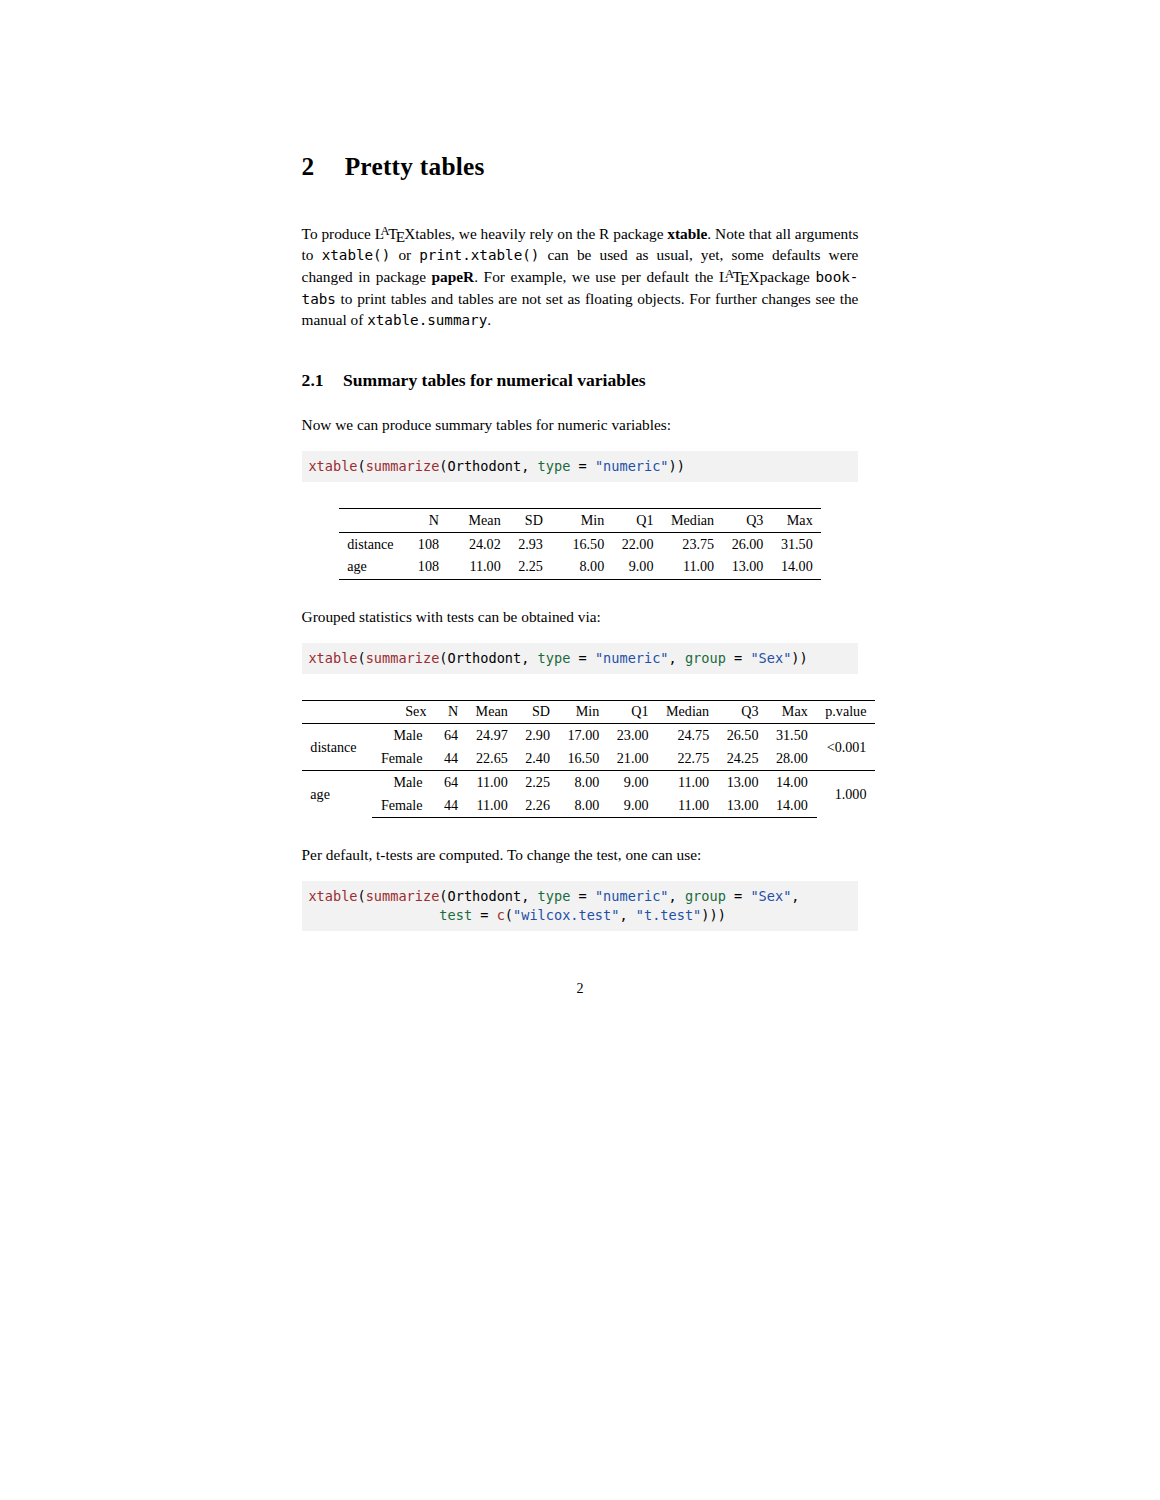2 Pretty tables
To produce LATEXtables, we heavily rely on the R package xtable. Note that all arguments to xtable() or print.xtable() can be used as usual, yet, some defaults were changed in package papeR. For example, we use per default the LATEXpackage booktabs to print tables and tables are not set as floating objects. For further changes see the manual of xtable.summary.
2.1 Summary tables for numerical variables
Now we can produce summary tables for numeric variables:
xtable(summarize(Orthodont, type = "numeric"))
| | N | | Mean | SD | | Min | Q1 | Median | Q3 | Max |
| --- | --- | --- | --- | --- | --- | --- | --- | --- | --- | --- |
| distance | 108 | | 24.02 | 2.93 | | 16.50 | 22.00 | 23.75 | 26.00 | 31.50 |
| age | 108 | | 11.00 | 2.25 | | 8.00 | 9.00 | 11.00 | 13.00 | 14.00 |
Grouped statistics with tests can be obtained via:
xtable(summarize(Orthodont, type = "numeric", group = "Sex"))
| | Sex | N | | Mean | SD | | Min | Q1 | Median | Q3 | Max | | p.value |
| --- | --- | --- | --- | --- | --- | --- | --- | --- | --- | --- | --- | --- | --- |
| distance | Male | 64 | | 24.97 | 2.90 | | 17.00 | 23.00 | 24.75 | 26.50 | 31.50 | | <0.001 |
| Female | 44 | | 22.65 | 2.40 | | 16.50 | 21.00 | 22.75 | 24.25 | 28.00 | |
| age | Male | 64 | | 11.00 | 2.25 | | 8.00 | 9.00 | 11.00 | 13.00 | 14.00 | | 1.000 |
| Female | 44 | | 11.00 | 2.26 | | 8.00 | 9.00 | 11.00 | 13.00 | 14.00 | |
Per default, t-tests are computed. To change the test, one can use:
xtable(summarize(Orthodont, type = "numeric", group = "Sex", test = c("wilcox.test", "t.test")))
2